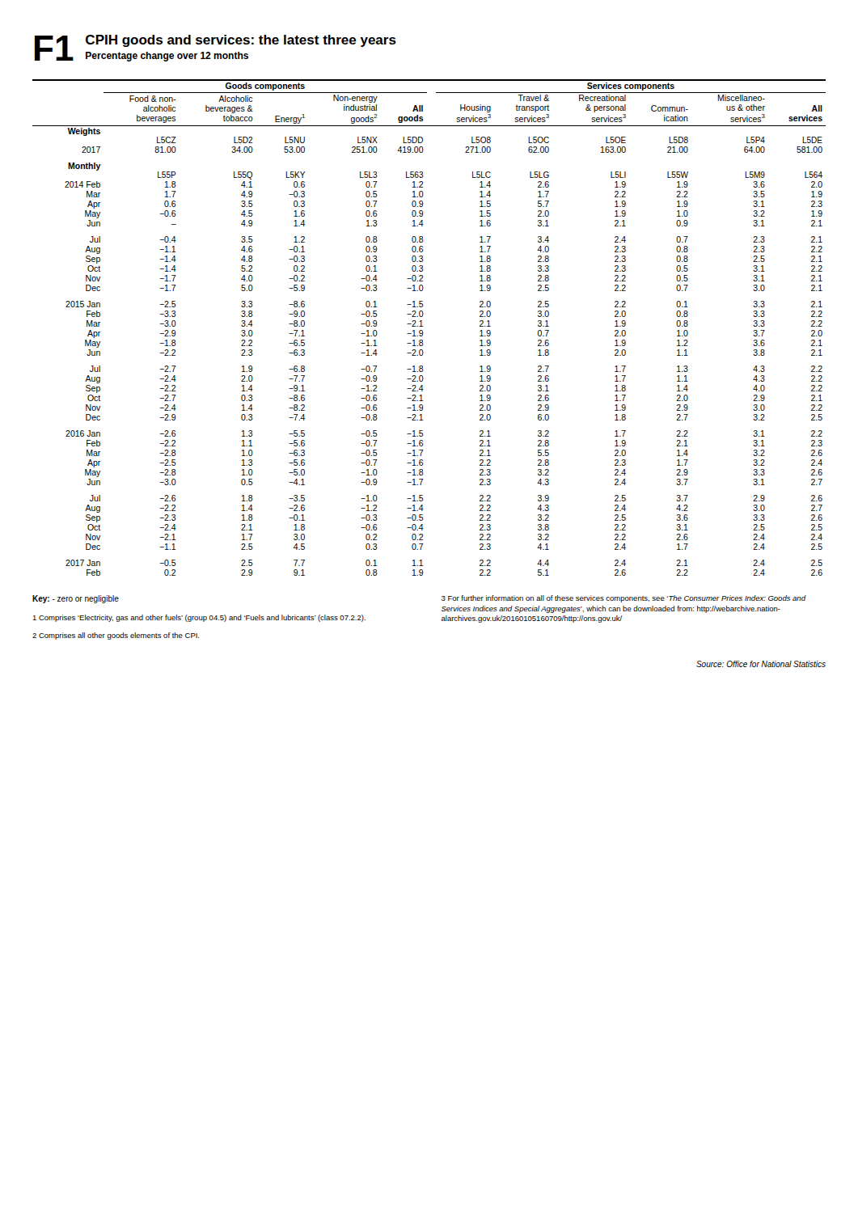F1
CPIH goods and services: the latest three years
Percentage change over 12 months
| | Goods components | | Services components |
| --- | --- | --- | --- |
| | Food & non- alcoholic beverages | Alcoholic beverages & tobacco | Energy 1 | Non-energy industrial goods 2 | All goods | | Housing services 3 | Travel & transport services 3 | Recreational & personal services 3 | Commun- ication | Miscellaneo- us & other services 3 | All services |
| Weights | |
| | L5CZ | L5D2 | L5NU | L5NX | L5DD | | L5O8 | L5OC | L5OE | L5D8 | L5P4 | L5DE |
| 2017 | 81.00 | 34.00 | 53.00 | 251.00 | 419.00 | | 271.00 | 62.00 | 163.00 | 21.00 | 64.00 | 581.00 |
| Monthly | |
| | L55P | L55Q | L5KY | L5L3 | L563 | | L5LC | L5LG | L5LI | L55W | L5M9 | L564 |
| 2014 Feb | 1.8 | 4.1 | 0.6 | 0.7 | 1.2 | | 1.4 | 2.6 | 1.9 | 1.9 | 3.6 | 2.0 |
| Mar | 1.7 | 4.9 | −0.3 | 0.5 | 1.0 | | 1.4 | 1.7 | 2.2 | 2.2 | 3.5 | 1.9 |
| Apr | 0.6 | 3.5 | 0.3 | 0.7 | 0.9 | | 1.5 | 5.7 | 1.9 | 1.9 | 3.1 | 2.3 |
| May | −0.6 | 4.5 | 1.6 | 0.6 | 0.9 | | 1.5 | 2.0 | 1.9 | 1.0 | 3.2 | 1.9 |
| Jun | – | 4.9 | 1.4 | 1.3 | 1.4 | | 1.6 | 3.1 | 2.1 | 0.9 | 3.1 | 2.1 |
| Jul | −0.4 | 3.5 | 1.2 | 0.8 | 0.8 | | 1.7 | 3.4 | 2.4 | 0.7 | 2.3 | 2.1 |
| Aug | −1.1 | 4.6 | −0.1 | 0.9 | 0.6 | | 1.7 | 4.0 | 2.3 | 0.8 | 2.3 | 2.2 |
| Sep | −1.4 | 4.8 | −0.3 | 0.3 | 0.3 | | 1.8 | 2.8 | 2.3 | 0.8 | 2.5 | 2.1 |
| Oct | −1.4 | 5.2 | 0.2 | 0.1 | 0.3 | | 1.8 | 3.3 | 2.3 | 0.5 | 3.1 | 2.2 |
| Nov | −1.7 | 4.0 | −0.2 | −0.4 | −0.2 | | 1.8 | 2.8 | 2.2 | 0.5 | 3.1 | 2.1 |
| Dec | −1.7 | 5.0 | −5.9 | −0.3 | −1.0 | | 1.9 | 2.5 | 2.2 | 0.7 | 3.0 | 2.1 |
| 2015 Jan | −2.5 | 3.3 | −8.6 | 0.1 | −1.5 | | 2.0 | 2.5 | 2.2 | 0.1 | 3.3 | 2.1 |
| Feb | −3.3 | 3.8 | −9.0 | −0.5 | −2.0 | | 2.0 | 3.0 | 2.0 | 0.8 | 3.3 | 2.2 |
| Mar | −3.0 | 3.4 | −8.0 | −0.9 | −2.1 | | 2.1 | 3.1 | 1.9 | 0.8 | 3.3 | 2.2 |
| Apr | −2.9 | 3.0 | −7.1 | −1.0 | −1.9 | | 1.9 | 0.7 | 2.0 | 1.0 | 3.7 | 2.0 |
| May | −1.8 | 2.2 | −6.5 | −1.1 | −1.8 | | 1.9 | 2.6 | 1.9 | 1.2 | 3.6 | 2.1 |
| Jun | −2.2 | 2.3 | −6.3 | −1.4 | −2.0 | | 1.9 | 1.8 | 2.0 | 1.1 | 3.8 | 2.1 |
| Jul | −2.7 | 1.9 | −6.8 | −0.7 | −1.8 | | 1.9 | 2.7 | 1.7 | 1.3 | 4.3 | 2.2 |
| Aug | −2.4 | 2.0 | −7.7 | −0.9 | −2.0 | | 1.9 | 2.6 | 1.7 | 1.1 | 4.3 | 2.2 |
| Sep | −2.2 | 1.4 | −9.1 | −1.2 | −2.4 | | 2.0 | 3.1 | 1.8 | 1.4 | 4.0 | 2.2 |
| Oct | −2.7 | 0.3 | −8.6 | −0.6 | −2.1 | | 1.9 | 2.6 | 1.7 | 2.0 | 2.9 | 2.1 |
| Nov | −2.4 | 1.4 | −8.2 | −0.6 | −1.9 | | 2.0 | 2.9 | 1.9 | 2.9 | 3.0 | 2.2 |
| Dec | −2.9 | 0.3 | −7.4 | −0.8 | −2.1 | | 2.0 | 6.0 | 1.8 | 2.7 | 3.2 | 2.5 |
| 2016 Jan | −2.6 | 1.3 | −5.5 | −0.5 | −1.5 | | 2.1 | 3.2 | 1.7 | 2.2 | 3.1 | 2.2 |
| Feb | −2.2 | 1.1 | −5.6 | −0.7 | −1.6 | | 2.1 | 2.8 | 1.9 | 2.1 | 3.1 | 2.3 |
| Mar | −2.8 | 1.0 | −6.3 | −0.5 | −1.7 | | 2.1 | 5.5 | 2.0 | 1.4 | 3.2 | 2.6 |
| Apr | −2.5 | 1.3 | −5.6 | −0.7 | −1.6 | | 2.2 | 2.8 | 2.3 | 1.7 | 3.2 | 2.4 |
| May | −2.8 | 1.0 | −5.0 | −1.0 | −1.8 | | 2.3 | 3.2 | 2.4 | 2.9 | 3.3 | 2.6 |
| Jun | −3.0 | 0.5 | −4.1 | −0.9 | −1.7 | | 2.3 | 4.3 | 2.4 | 3.7 | 3.1 | 2.7 |
| Jul | −2.6 | 1.8 | −3.5 | −1.0 | −1.5 | | 2.2 | 3.9 | 2.5 | 3.7 | 2.9 | 2.6 |
| Aug | −2.2 | 1.4 | −2.6 | −1.2 | −1.4 | | 2.2 | 4.3 | 2.4 | 4.2 | 3.0 | 2.7 |
| Sep | −2.3 | 1.8 | −0.1 | −0.3 | −0.5 | | 2.2 | 3.2 | 2.5 | 3.6 | 3.3 | 2.6 |
| Oct | −2.4 | 2.1 | 1.8 | −0.6 | −0.4 | | 2.3 | 3.8 | 2.2 | 3.1 | 2.5 | 2.5 |
| Nov | −2.1 | 1.7 | 3.0 | 0.2 | 0.2 | | 2.2 | 3.2 | 2.2 | 2.6 | 2.4 | 2.4 |
| Dec | −1.1 | 2.5 | 4.5 | 0.3 | 0.7 | | 2.3 | 4.1 | 2.4 | 1.7 | 2.4 | 2.5 |
| 2017 Jan | −0.5 | 2.5 | 7.7 | 0.1 | 1.1 | | 2.2 | 4.4 | 2.4 | 2.1 | 2.4 | 2.5 |
| Feb | 0.2 | 2.9 | 9.1 | 0.8 | 1.9 | | 2.2 | 5.1 | 2.6 | 2.2 | 2.4 | 2.6 |
Key: - zero or negligible
1 Comprises ‘Electricity, gas and other fuels’ (group 04.5) and ‘Fuels and lubricants’ (class 07.2.2).
2 Comprises all other goods elements of the CPI.
3 For further information on all of these services components, see ‘The Consumer Prices Index: Goods and Services Indices and Special Aggregates’, which can be downloaded from: http://webarchive.nation-alarchives.gov.uk/20160105160709/http://ons.gov.uk/
Source: Office for National Statistics